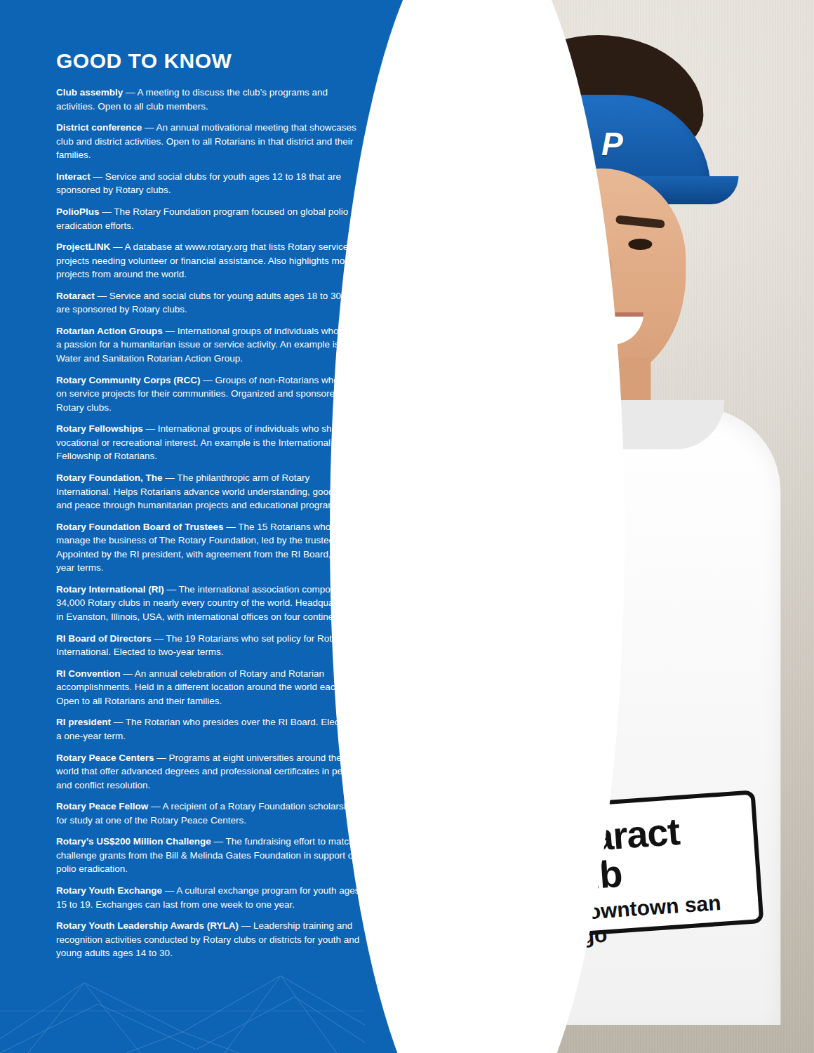P
ROTARACT CLUB
rotaract club
of downtown san diego
Good to Know
Club assembly
— A meeting to discuss the club’s programs and activities. Open to all club members.
District conference
— An annual motivational meeting that showcases club and district activities. Open to all Rotarians in that district and their families.
Interact
— Service and social clubs for youth ages 12 to 18 that are sponsored by Rotary clubs.
PolioPlus
— The Rotary Foundation program focused on global polio eradication efforts.
ProjectLINK
— A database at www.rotary.org that lists Rotary service projects needing volunteer or financial assistance. Also highlights model projects from around the world.
Rotaract
— Service and social clubs for young adults ages 18 to 30 that are sponsored by Rotary clubs.
Rotarian Action Groups
— International groups of individuals who share a passion for a humanitarian issue or service activity. An example is the Water and Sanitation Rotarian Action Group.
Rotary Community Corps (RCC)
— Groups of non-Rotarians who work on service projects for their communities. Organized and sponsored by Rotary clubs.
Rotary Fellowships
— International groups of individuals who share a vocational or recreational interest. An example is the International Skiing Fellowship of Rotarians.
Rotary Foundation, The
— The philanthropic arm of Rotary International. Helps Rotarians advance world understanding, goodwill, and peace through humanitarian projects and educational programs.
Rotary Foundation Board of Trustees
— The 15 Rotarians who manage the business of The Rotary Foundation, led by the trustee chair. Appointed by the RI president, with agreement from the RI Board, to four-year terms.
Rotary International (RI)
— The international association composed of 34,000 Rotary clubs in nearly every country of the world. Headquartered in Evanston, Illinois, USA, with international offices on four continents.
RI Board of Directors
— The 19 Rotarians who set policy for Rotary International. Elected to two-year terms.
RI Convention
— An annual celebration of Rotary and Rotarian accomplishments. Held in a different location around the world each year. Open to all Rotarians and their families.
RI president
— The Rotarian who presides over the RI Board. Elected to a one-year term.
Rotary Peace Centers
— Programs at eight universities around the world that offer advanced degrees and professional certificates in peace and conflict resolution.
Rotary Peace Fellow
— A recipient of a Rotary Foundation scholarship for study at one of the Rotary Peace Centers.
Rotary’s US$200 Million Challenge
— The fundraising effort to match challenge grants from the Bill & Melinda Gates Foundation in support of polio eradication.
Rotary Youth Exchange
— A cultural exchange program for youth ages 15 to 19. Exchanges can last from one week to one year.
Rotary Youth Leadership Awards (RYLA)
— Leadership training and recognition activities conducted by Rotary clubs or districts for youth and young adults ages 14 to 30.